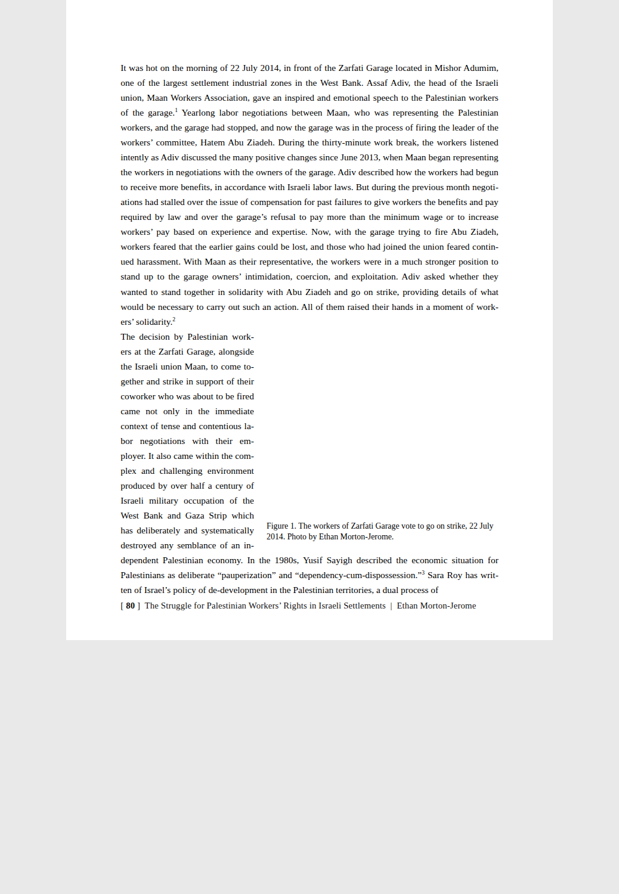It was hot on the morning of 22 July 2014, in front of the Zarfati Garage located in Mishor Adumim, one of the largest settlement industrial zones in the West Bank. Assaf Adiv, the head of the Israeli union, Maan Workers Association, gave an inspired and emotional speech to the Palestinian workers of the garage.1 Yearlong labor negotiations between Maan, who was representing the Palestinian workers, and the garage had stopped, and now the garage was in the process of firing the leader of the workers’ committee, Hatem Abu Ziadeh. During the thirty-minute work break, the workers listened intently as Adiv discussed the many positive changes since June 2013, when Maan began representing the workers in negotiations with the owners of the garage. Adiv described how the workers had begun to receive more benefits, in accordance with Israeli labor laws. But during the previous month negotiations had stalled over the issue of compensation for past failures to give workers the benefits and pay required by law and over the garage’s refusal to pay more than the minimum wage or to increase workers’ pay based on experience and expertise. Now, with the garage trying to fire Abu Ziadeh, workers feared that the earlier gains could be lost, and those who had joined the union feared continued harassment. With Maan as their representative, the workers were in a much stronger position to stand up to the garage owners’ intimidation, coercion, and exploitation. Adiv asked whether they wanted to stand together in solidarity with Abu Ziadeh and go on strike, providing details of what would be necessary to carry out such an action. All of them raised their hands in a moment of workers’ solidarity.2
Figure 1. The workers of Zarfati Garage vote to go on strike, 22 July 2014. Photo by Ethan Morton-Jerome.
The decision by Palestinian workers at the Zarfati Garage, alongside the Israeli union Maan, to come together and strike in support of their coworker who was about to be fired came not only in the immediate context of tense and contentious labor negotiations with their employer. It also came within the complex and challenging environment produced by over half a century of Israeli military occupation of the West Bank and Gaza Strip which has deliberately and systematically destroyed any semblance of an independent Palestinian economy. In the 1980s, Yusif Sayigh described the economic situation for Palestinians as deliberate “pauperization” and “dependency-cum-dispossession.”3 Sara Roy has written of Israel’s policy of de-development in the Palestinian territories, a dual process of
[ 80 ] The Struggle for Palestinian Workers’ Rights in Israeli Settlements | Ethan Morton-Jerome